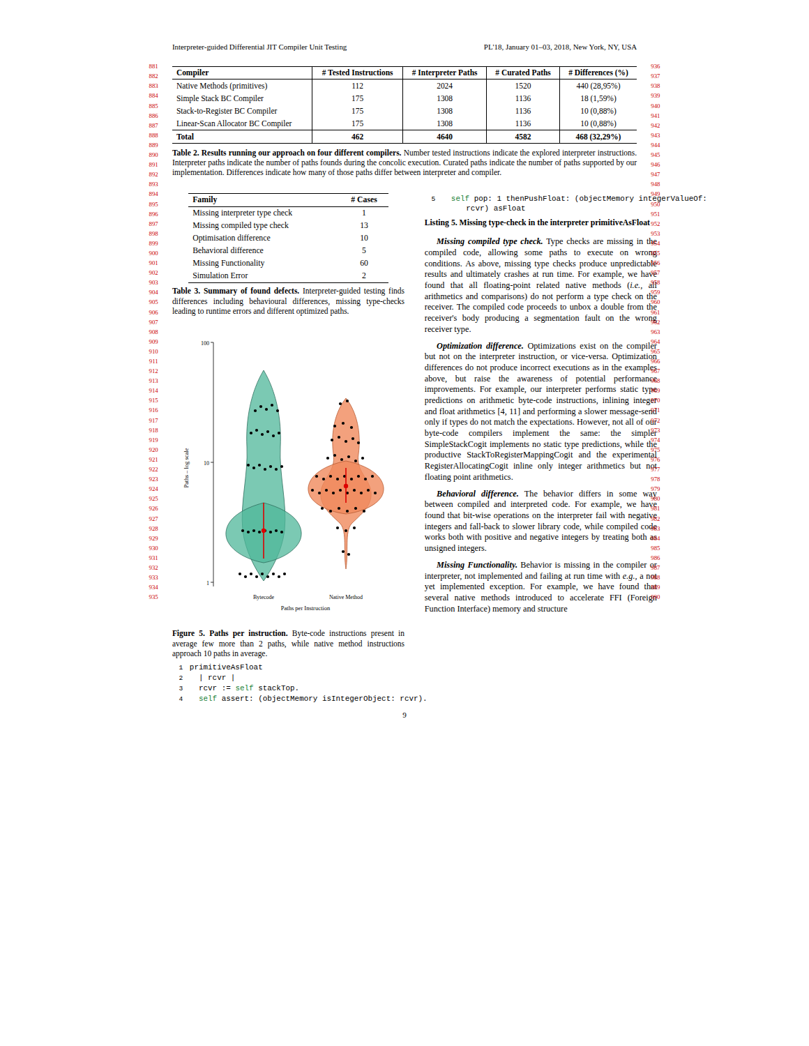Interpreter-guided Differential JIT Compiler Unit Testing
PL'18, January 01–03, 2018, New York, NY, USA
881
882
883
884
885
886
887
888
889
890
891
892
893
894
895
896
897
898
899
900
901
902
903
904
905
906
907
908
909
910
911
912
913
914
915
916
917
918
919
920
921
922
923
924
925
926
927
928
929
930
931
932
933
934
935
936
937
938
939
940
941
942
943
944
945
946
947
948
949
950
951
952
953
954
955
956
957
958
959
960
961
962
963
964
965
966
967
968
969
970
971
972
973
974
975
976
977
978
979
980
981
982
983
984
985
986
987
988
989
990
| Compiler | # Tested Instructions | # Interpreter Paths | # Curated Paths | # Differences (%) |
| --- | --- | --- | --- | --- |
| Native Methods (primitives) | 112 | 2024 | 1520 | 440 (28,95%) |
| Simple Stack BC Compiler | 175 | 1308 | 1136 | 18 (1,59%) |
| Stack-to-Register BC Compiler | 175 | 1308 | 1136 | 10 (0,88%) |
| Linear-Scan Allocator BC Compiler | 175 | 1308 | 1136 | 10 (0,88%) |
| Total | 462 | 4640 | 4582 | 468 (32,29%) |
Table 2. Results running our approach on four different compilers. Number tested instructions indicate the explored interpreter instructions. Interpreter paths indicate the number of paths founds during the concolic execution. Curated paths indicate the number of paths supported by our implementation. Differences indicate how many of those paths differ between interpreter and compiler.
| Family | # Cases |
| --- | --- |
| Missing interpreter type check | 1 |
| Missing compiled type check | 13 |
| Optimisation difference | 10 |
| Behavioral difference | 5 |
| Missing Functionality | 60 |
| Simulation Error | 2 |
Table 3. Summary of found defects. Interpreter-guided testing finds differences including behavioural differences, missing type-checks leading to runtime errors and different optimized paths.
100 10 1 Paths – log scale Bytecode Native Method Paths per Instruction
Figure 5. Paths per instruction. Byte-code instructions present in average few more than 2 paths, while native method instructions approach 10 paths in average.
1primitiveAsFloat
2 | rcvr |
3 rcvr := self stackTop.
4 self assert: (objectMemory isIntegerObject: rcvr).
5 self pop: 1 thenPushFloat: (objectMemory integerValueOf:
rcvr) asFloat
Listing 5. Missing type-check in the interpreter primitiveAsFloat
Missing compiled type check. Type checks are missing in the compiled code, allowing some paths to execute on wrong conditions. As above, missing type checks produce unpredictable results and ultimately crashes at run time. For example, we have found that all floating-point related native methods (i.e., all arithmetics and comparisons) do not perform a type check on the receiver. The compiled code proceeds to unbox a double from the receiver's body producing a segmentation fault on the wrong receiver type.
Optimization difference. Optimizations exist on the compiler but not on the interpreter instruction, or vice-versa. Optimization differences do not produce incorrect executions as in the examples above, but raise the awareness of potential performance improvements. For example, our interpreter performs static type predictions on arithmetic byte-code instructions, inlining integer and float arithmetics [4, 11] and performing a slower message-send only if types do not match the expectations. However, not all of our byte-code compilers implement the same: the simpler SimpleStackCogit implements no static type predictions, while the productive StackToRegisterMappingCogit and the experimental RegisterAllocatingCogit inline only integer arithmetics but not floating point arithmetics.
Behavioral difference. The behavior differs in some way between compiled and interpreted code. For example, we have found that bit-wise operations on the interpreter fail with negative integers and fall-back to slower library code, while compiled code works both with positive and negative integers by treating both as unsigned integers.
Missing Functionality. Behavior is missing in the compiler or interpreter, not implemented and failing at run time with e.g., a not yet implemented exception. For example, we have found that several native methods introduced to accelerate FFI (Foreign Function Interface) memory and structure
9